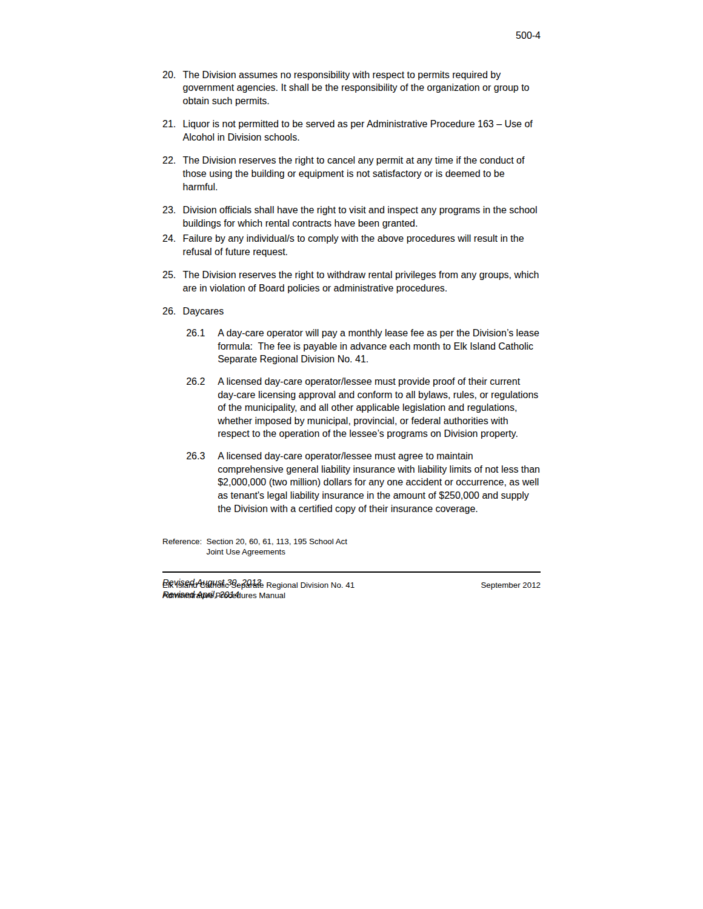500-4
20. The Division assumes no responsibility with respect to permits required by government agencies. It shall be the responsibility of the organization or group to obtain such permits.
21. Liquor is not permitted to be served as per Administrative Procedure 163 – Use of Alcohol in Division schools.
22. The Division reserves the right to cancel any permit at any time if the conduct of those using the building or equipment is not satisfactory or is deemed to be harmful.
23. Division officials shall have the right to visit and inspect any programs in the school buildings for which rental contracts have been granted.
24. Failure by any individual/s to comply with the above procedures will result in the refusal of future request.
25. The Division reserves the right to withdraw rental privileges from any groups, which are in violation of Board policies or administrative procedures.
26. Daycares
26.1 A day-care operator will pay a monthly lease fee as per the Division’s lease formula: The fee is payable in advance each month to Elk Island Catholic Separate Regional Division No. 41.
26.2 A licensed day-care operator/lessee must provide proof of their current day-care licensing approval and conform to all bylaws, rules, or regulations of the municipality, and all other applicable legislation and regulations, whether imposed by municipal, provincial, or federal authorities with respect to the operation of the lessee’s programs on Division property.
26.3 A licensed day-care operator/lessee must agree to maintain comprehensive general liability insurance with liability limits of not less than $2,000,000 (two million) dollars for any one accident or occurrence, as well as tenant's legal liability insurance in the amount of $250,000 and supply the Division with a certified copy of their insurance coverage.
| Reference: | Section 20, 60, 61, 113, 195 School Act |
| | Joint Use Agreements |
Revised August 30, 2013
Revised April, 2014
Elk Island Catholic Separate Regional Division No. 41
Administrative Procedures Manual
September 2012